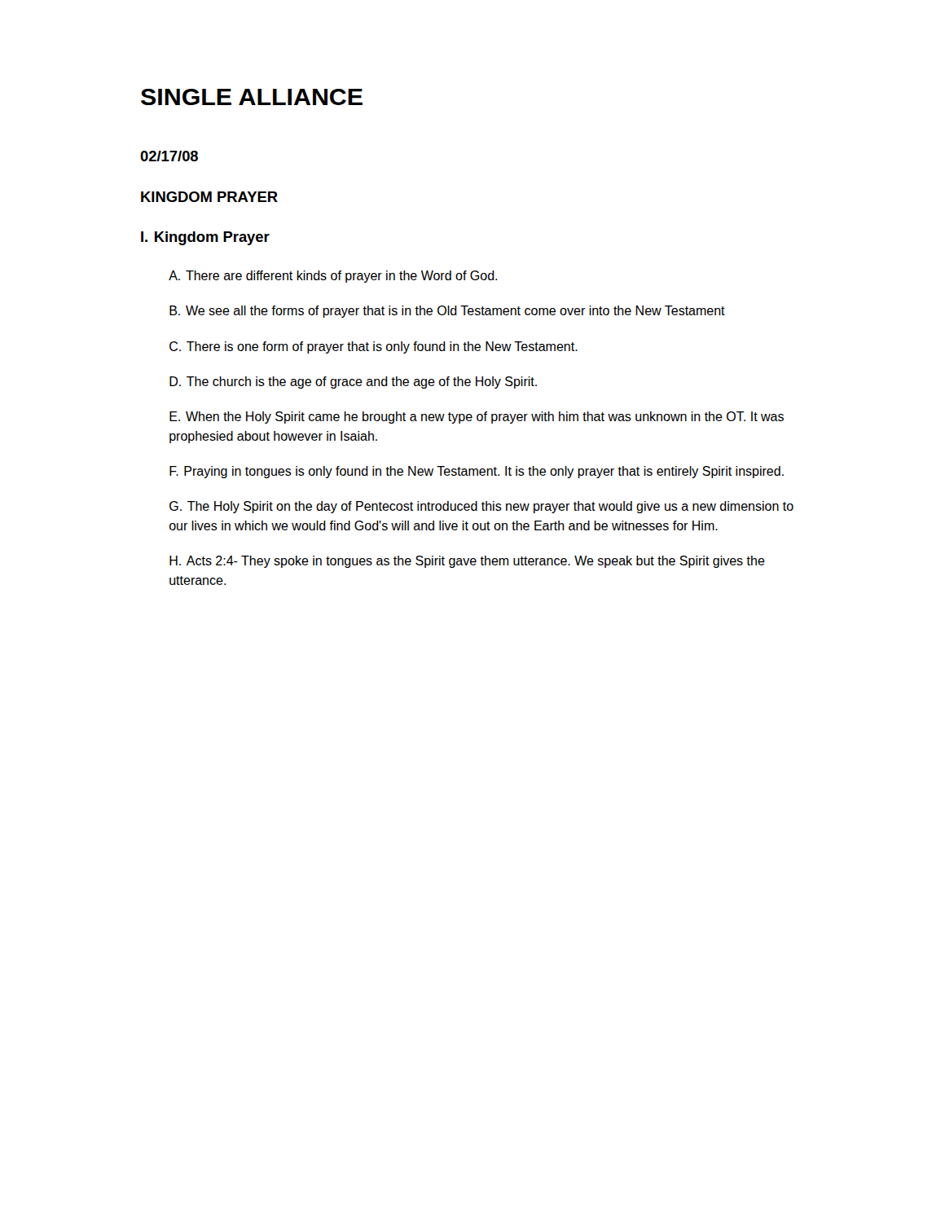SINGLE ALLIANCE
02/17/08
KINGDOM PRAYER
I. Kingdom Prayer
A. There are different kinds of prayer in the Word of God.
B. We see all the forms of prayer that is in the Old Testament come over into the New Testament
C. There is one form of prayer that is only found in the New Testament.
D. The church is the age of grace and the age of the Holy Spirit.
E. When the Holy Spirit came he brought a new type of prayer with him that was unknown in the OT. It was prophesied about however in Isaiah.
F. Praying in tongues is only found in the New Testament. It is the only prayer that is entirely Spirit inspired.
G. The Holy Spirit on the day of Pentecost introduced this new prayer that would give us a new dimension to our lives in which we would find God's will and live it out on the Earth and be witnesses for Him.
H. Acts 2:4- They spoke in tongues as the Spirit gave them utterance. We speak but the Spirit gives the utterance.